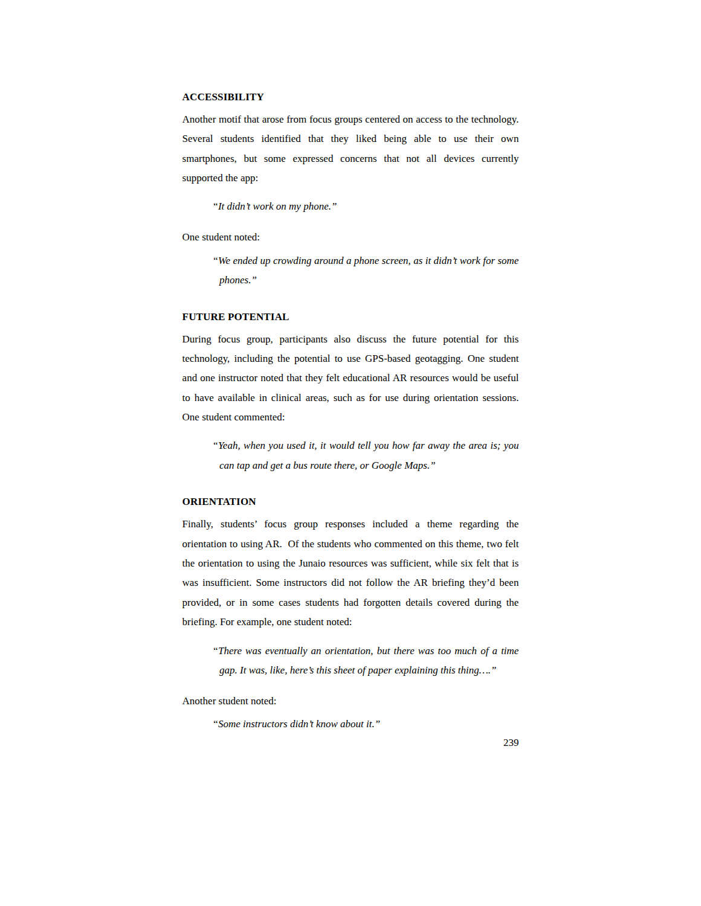Accessibility
Another motif that arose from focus groups centered on access to the technology. Several students identified that they liked being able to use their own smartphones, but some expressed concerns that not all devices currently supported the app:
“It didn’t work on my phone.”
One student noted:
“We ended up crowding around a phone screen, as it didn’t work for some phones.”
Future Potential
During focus group, participants also discuss the future potential for this technology, including the potential to use GPS-based geotagging. One student and one instructor noted that they felt educational AR resources would be useful to have available in clinical areas, such as for use during orientation sessions. One student commented:
“Yeah, when you used it, it would tell you how far away the area is; you can tap and get a bus route there, or Google Maps.”
Orientation
Finally, students’ focus group responses included a theme regarding the orientation to using AR. Of the students who commented on this theme, two felt the orientation to using the Junaio resources was sufficient, while six felt that is was insufficient. Some instructors did not follow the AR briefing they’d been provided, or in some cases students had forgotten details covered during the briefing. For example, one student noted:
“There was eventually an orientation, but there was too much of a time gap. It was, like, here’s this sheet of paper explaining this thing….”
Another student noted:
“Some instructors didn’t know about it.”
239